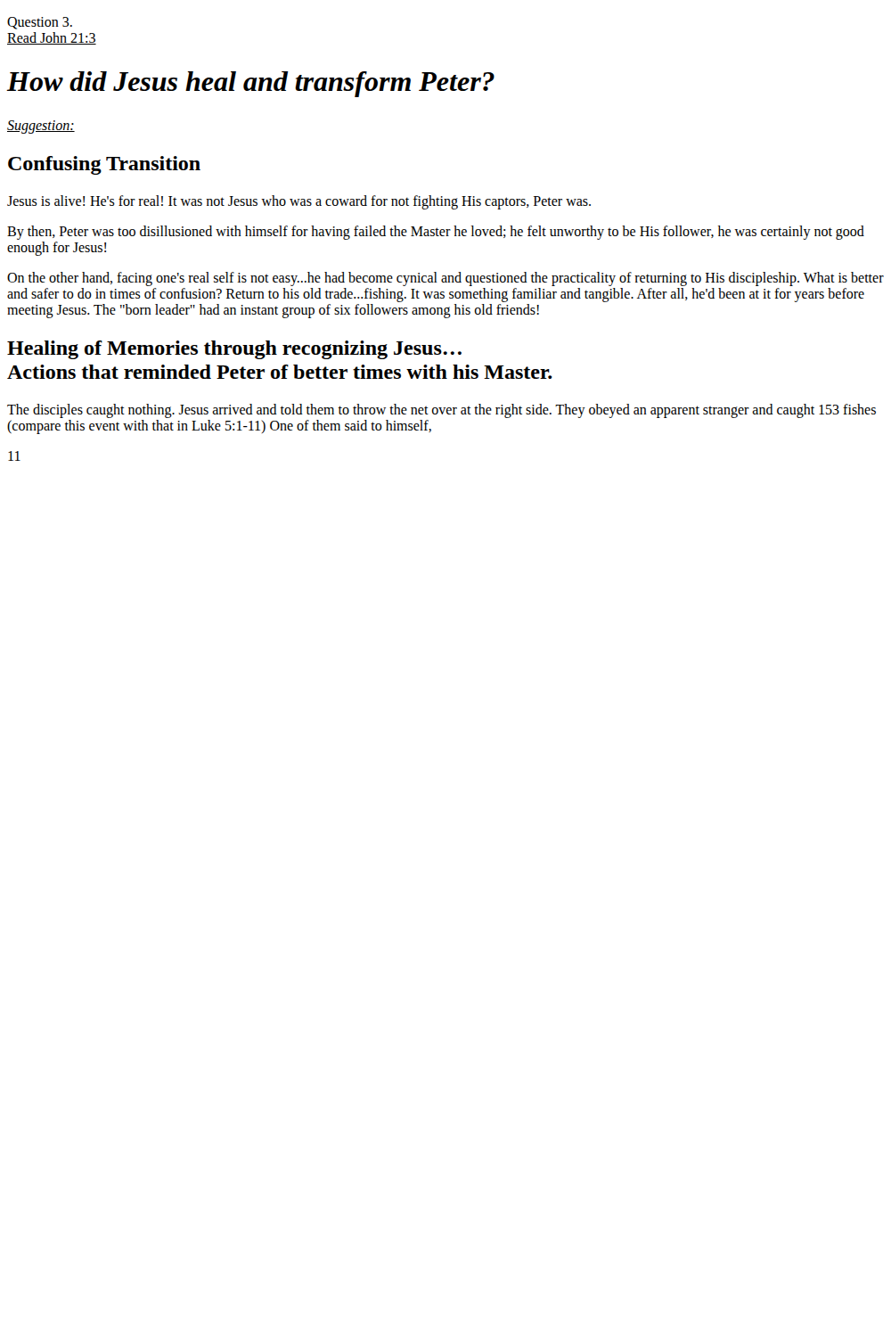Question 3.
Read John 21:3
How did Jesus heal and transform Peter?
Suggestion:
Confusing Transition
Jesus is alive! He's for real! It was not Jesus who was a coward for not fighting His captors, Peter was.
By then, Peter was too disillusioned with himself for having failed the Master he loved; he felt unworthy to be His follower, he was certainly not good enough for Jesus!
On the other hand, facing one's real self is not easy...he had become cynical and questioned the practicality of returning to His discipleship. What is better and safer to do in times of confusion? Return to his old trade...fishing. It was something familiar and tangible. After all, he'd been at it for years before meeting Jesus. The "born leader" had an instant group of six followers among his old friends!
Healing of Memories through recognizing Jesus…
Actions that reminded Peter of better times with his Master.
The disciples caught nothing. Jesus arrived and told them to throw the net over at the right side. They obeyed an apparent stranger and caught 153 fishes (compare this event with that in Luke 5:1-11) One of them said to himself,
11